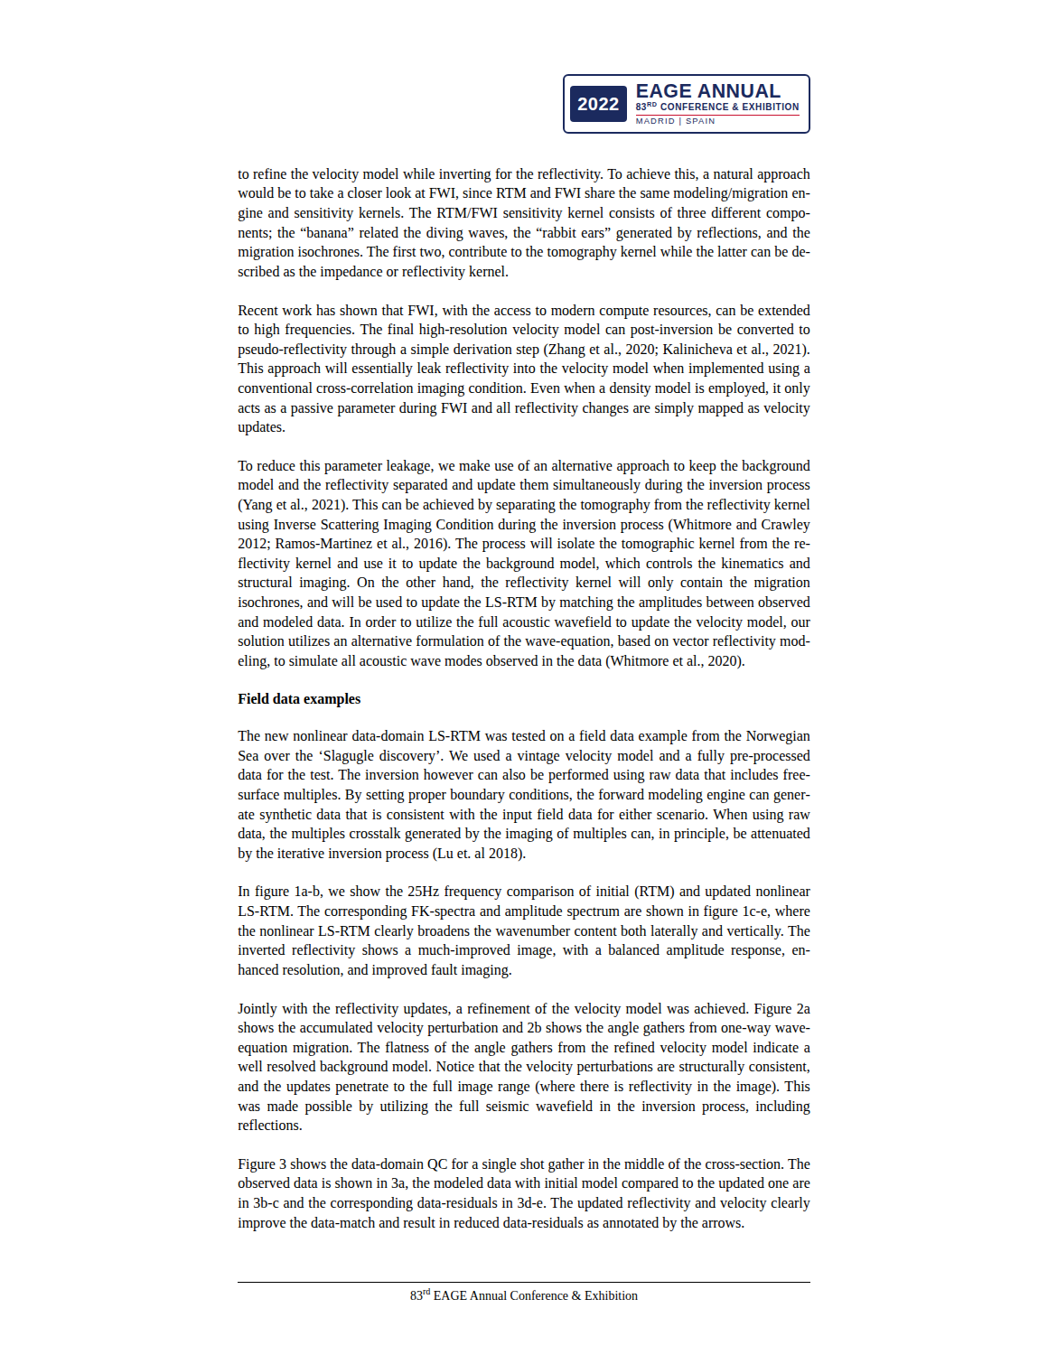2022
EAGE ANNUAL
83RD CONFERENCE & EXHIBITION
MADRID | SPAIN
to refine the velocity model while inverting for the reflectivity. To achieve this, a natural approach would be to take a closer look at FWI, since RTM and FWI share the same modeling/migration engine and sensitivity kernels. The RTM/FWI sensitivity kernel consists of three different components; the “banana” related the diving waves, the “rabbit ears” generated by reflections, and the migration isochrones. The first two, contribute to the tomography kernel while the latter can be described as the impedance or reflectivity kernel.
Recent work has shown that FWI, with the access to modern compute resources, can be extended to high frequencies. The final high-resolution velocity model can post-inversion be converted to pseudo-reflectivity through a simple derivation step (Zhang et al., 2020; Kalinicheva et al., 2021). This approach will essentially leak reflectivity into the velocity model when implemented using a conventional cross-correlation imaging condition. Even when a density model is employed, it only acts as a passive parameter during FWI and all reflectivity changes are simply mapped as velocity updates.
To reduce this parameter leakage, we make use of an alternative approach to keep the background model and the reflectivity separated and update them simultaneously during the inversion process (Yang et al., 2021). This can be achieved by separating the tomography from the reflectivity kernel using Inverse Scattering Imaging Condition during the inversion process (Whitmore and Crawley 2012; Ramos-Martinez et al., 2016). The process will isolate the tomographic kernel from the reflectivity kernel and use it to update the background model, which controls the kinematics and structural imaging. On the other hand, the reflectivity kernel will only contain the migration isochrones, and will be used to update the LS-RTM by matching the amplitudes between observed and modeled data. In order to utilize the full acoustic wavefield to update the velocity model, our solution utilizes an alternative formulation of the wave-equation, based on vector reflectivity modeling, to simulate all acoustic wave modes observed in the data (Whitmore et al., 2020).
Field data examples
The new nonlinear data-domain LS-RTM was tested on a field data example from the Norwegian Sea over the ‘Slagugle discovery’. We used a vintage velocity model and a fully pre-processed data for the test. The inversion however can also be performed using raw data that includes free-surface multiples. By setting proper boundary conditions, the forward modeling engine can generate synthetic data that is consistent with the input field data for either scenario. When using raw data, the multiples crosstalk generated by the imaging of multiples can, in principle, be attenuated by the iterative inversion process (Lu et. al 2018).
In figure 1a-b, we show the 25Hz frequency comparison of initial (RTM) and updated nonlinear LS-RTM. The corresponding FK-spectra and amplitude spectrum are shown in figure 1c-e, where the nonlinear LS-RTM clearly broadens the wavenumber content both laterally and vertically. The inverted reflectivity shows a much-improved image, with a balanced amplitude response, enhanced resolution, and improved fault imaging.
Jointly with the reflectivity updates, a refinement of the velocity model was achieved. Figure 2a shows the accumulated velocity perturbation and 2b shows the angle gathers from one-way wave-equation migration. The flatness of the angle gathers from the refined velocity model indicate a well resolved background model. Notice that the velocity perturbations are structurally consistent, and the updates penetrate to the full image range (where there is reflectivity in the image). This was made possible by utilizing the full seismic wavefield in the inversion process, including reflections.
Figure 3 shows the data-domain QC for a single shot gather in the middle of the cross-section. The observed data is shown in 3a, the modeled data with initial model compared to the updated one are in 3b-c and the corresponding data-residuals in 3d-e. The updated reflectivity and velocity clearly improve the data-match and result in reduced data-residuals as annotated by the arrows.
83rd EAGE Annual Conference & Exhibition